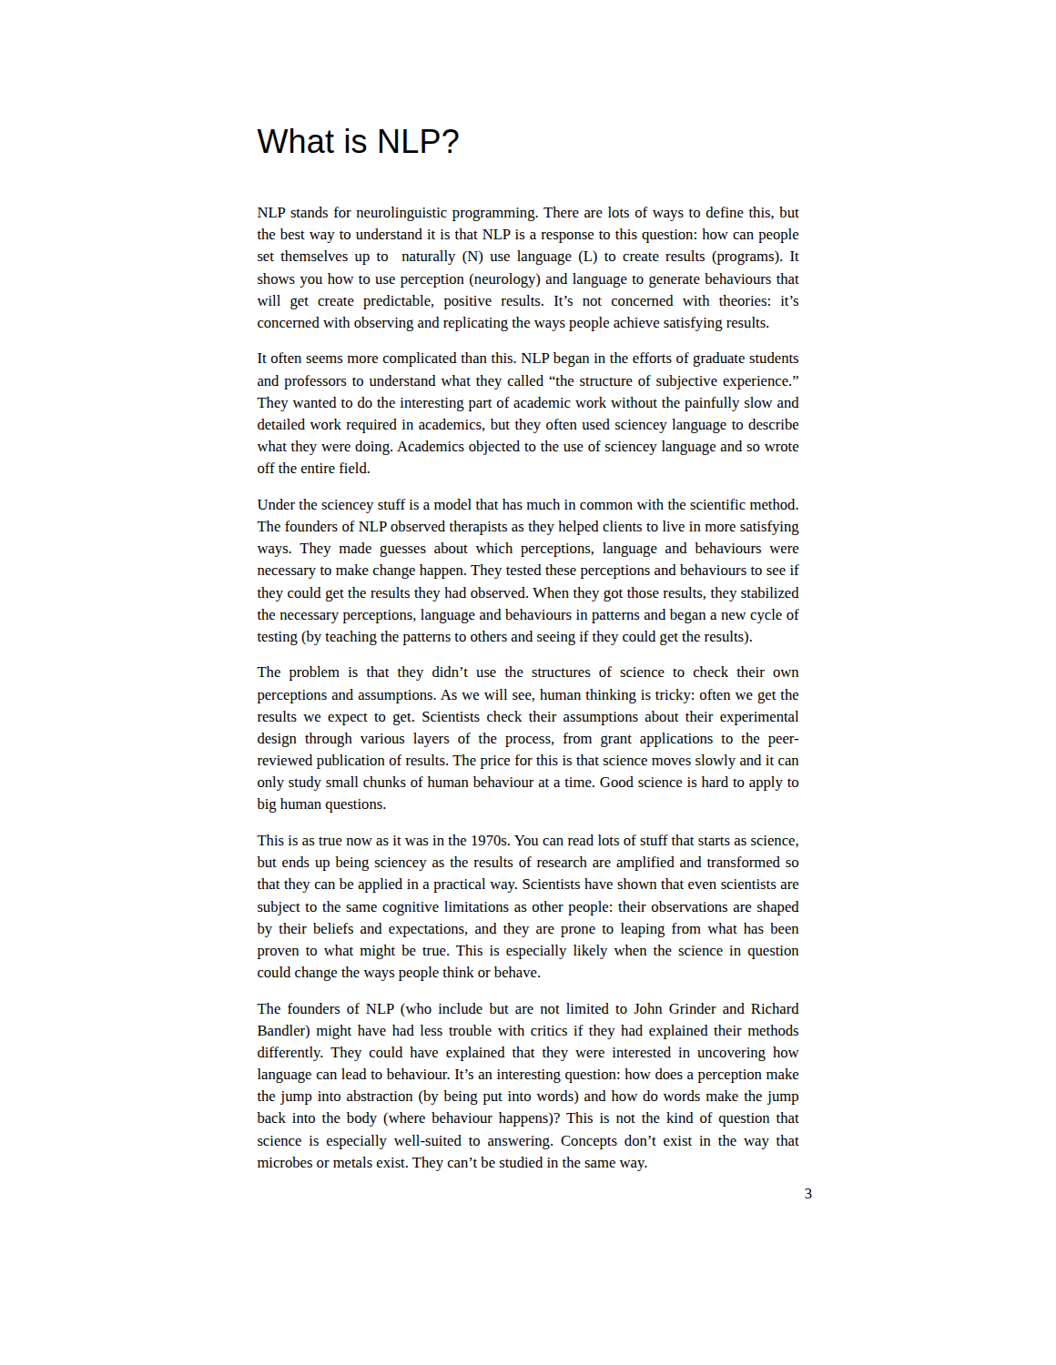What is NLP?
NLP stands for neurolinguistic programming. There are lots of ways to define this, but the best way to understand it is that NLP is a response to this question: how can people set themselves up to naturally (N) use language (L) to create results (programs). It shows you how to use perception (neurology) and language to generate behaviours that will get create predictable, positive results. It’s not concerned with theories: it’s concerned with observing and replicating the ways people achieve satisfying results.
It often seems more complicated than this. NLP began in the efforts of graduate students and professors to understand what they called “the structure of subjective experience.” They wanted to do the interesting part of academic work without the painfully slow and detailed work required in academics, but they often used sciencey language to describe what they were doing. Academics objected to the use of sciencey language and so wrote off the entire field.
Under the sciencey stuff is a model that has much in common with the scientific method. The founders of NLP observed therapists as they helped clients to live in more satisfying ways. They made guesses about which perceptions, language and behaviours were necessary to make change happen. They tested these perceptions and behaviours to see if they could get the results they had observed. When they got those results, they stabilized the necessary perceptions, language and behaviours in patterns and began a new cycle of testing (by teaching the patterns to others and seeing if they could get the results).
The problem is that they didn’t use the structures of science to check their own perceptions and assumptions. As we will see, human thinking is tricky: often we get the results we expect to get. Scientists check their assumptions about their experimental design through various layers of the process, from grant applications to the peer-reviewed publication of results. The price for this is that science moves slowly and it can only study small chunks of human behaviour at a time. Good science is hard to apply to big human questions.
This is as true now as it was in the 1970s. You can read lots of stuff that starts as science, but ends up being sciencey as the results of research are amplified and transformed so that they can be applied in a practical way. Scientists have shown that even scientists are subject to the same cognitive limitations as other people: their observations are shaped by their beliefs and expectations, and they are prone to leaping from what has been proven to what might be true. This is especially likely when the science in question could change the ways people think or behave.
The founders of NLP (who include but are not limited to John Grinder and Richard Bandler) might have had less trouble with critics if they had explained their methods differently. They could have explained that they were interested in uncovering how language can lead to behaviour. It’s an interesting question: how does a perception make the jump into abstraction (by being put into words) and how do words make the jump back into the body (where behaviour happens)? This is not the kind of question that science is especially well-suited to answering. Concepts don’t exist in the way that microbes or metals exist. They can’t be studied in the same way.
3